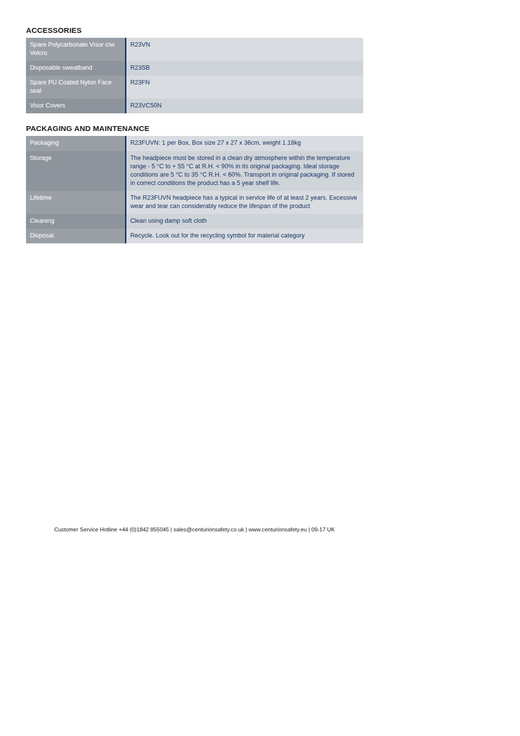ACCESSORIES
| Spare Polycarbonate Visor c/w Velcro | R23VN |
| Disposable sweatband | R23SB |
| Spare PU Coated Nylon Face seal | R23FN |
| Visor Covers | R23VC50N |
PACKAGING AND MAINTENANCE
| Packaging | R23FUVN: 1 per Box, Box size 27 x 27 x 36cm, weight 1.18kg |
| Storage | The headpiece must be stored in a clean dry atmosphere within the temperature range - 5 °C to + 55 °C at R.H. < 90% in its original packaging. Ideal storage conditions are 5 °C to 35 °C R.H. < 60%. Transport in original packaging. If stored in correct conditions the product has a 5 year shelf life. |
| Lifetime | The R23FUVN headpiece has a typical in service life of at least 2 years. Excessive wear and tear can considerably reduce the lifespan of the product |
| Cleaning | Clean using damp soft cloth |
| Disposal | Recycle. Look out for the recycling symbol for material category |
Customer Service Hotline +44 (0)1842 855045 | sales@centurionsafety.co.uk | www.centurionsafety.eu | 09-17 UK